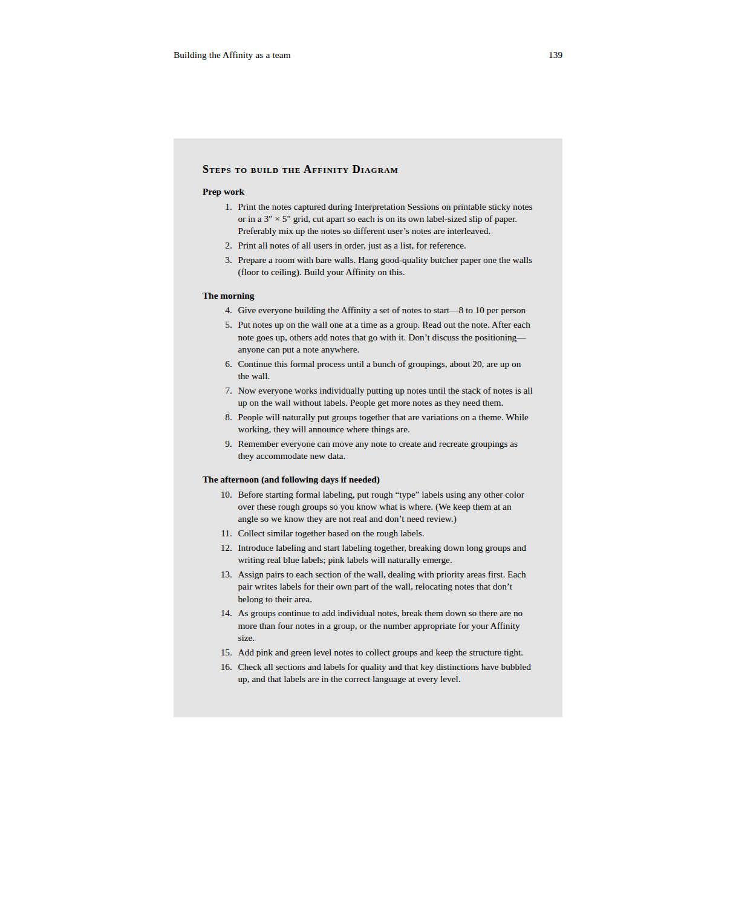Building the Affinity as a team 139
Steps to build the Affinity Diagram
Prep work
Print the notes captured during Interpretation Sessions on printable sticky notes or in a 3″ × 5″ grid, cut apart so each is on its own label-sized slip of paper. Preferably mix up the notes so different user’s notes are interleaved.
Print all notes of all users in order, just as a list, for reference.
Prepare a room with bare walls. Hang good-quality butcher paper one the walls (floor to ceiling). Build your Affinity on this.
The morning
Give everyone building the Affinity a set of notes to start—8 to 10 per person
Put notes up on the wall one at a time as a group. Read out the note. After each note goes up, others add notes that go with it. Don’t discuss the positioning—anyone can put a note anywhere.
Continue this formal process until a bunch of groupings, about 20, are up on the wall.
Now everyone works individually putting up notes until the stack of notes is all up on the wall without labels. People get more notes as they need them.
People will naturally put groups together that are variations on a theme. While working, they will announce where things are.
Remember everyone can move any note to create and recreate groupings as they accommodate new data.
The afternoon (and following days if needed)
Before starting formal labeling, put rough “type” labels using any other color over these rough groups so you know what is where. (We keep them at an angle so we know they are not real and don’t need review.)
Collect similar together based on the rough labels.
Introduce labeling and start labeling together, breaking down long groups and writing real blue labels; pink labels will naturally emerge.
Assign pairs to each section of the wall, dealing with priority areas first. Each pair writes labels for their own part of the wall, relocating notes that don’t belong to their area.
As groups continue to add individual notes, break them down so there are no more than four notes in a group, or the number appropriate for your Affinity size.
Add pink and green level notes to collect groups and keep the structure tight.
Check all sections and labels for quality and that key distinctions have bubbled up, and that labels are in the correct language at every level.